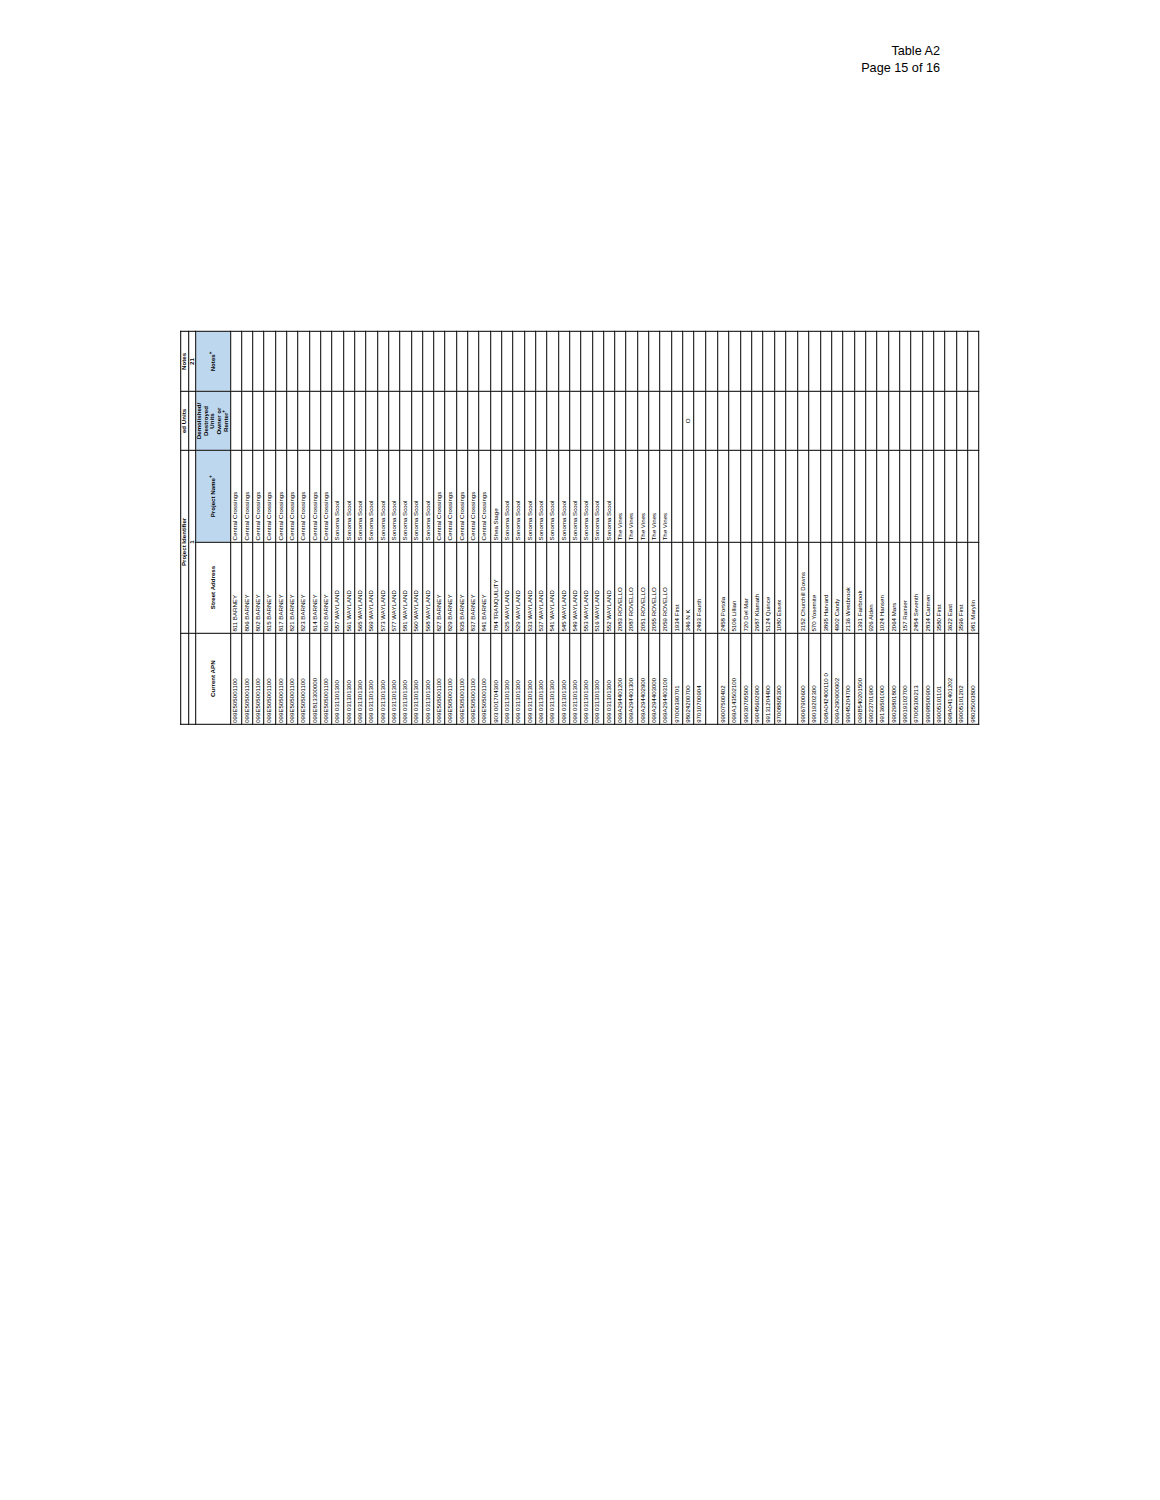Table A2
Page 15 of 16
| | Project Identifier | ed Units | Notes |
| --- | --- | --- | --- |
| | 1 | | 21 |
| Current APN | Street Address | Project Name + | Demolished/ Destroyed Units Owner or Renter + | Notes + |
| 099E505001100 | 811 BARNEY | Central Crossings | | |
| 099E505001100 | 806 BARNEY | Central Crossings | | |
| 099E505001100 | 802 BARNEY | Central Crossings | | |
| 099E505001100 | 815 BARNEY | Central Crossings | | |
| 099E505001100 | 817 BARNEY | Central Crossings | | |
| 099E505001100 | 821 BARNEY | Central Crossings | | |
| 099E505001100 | 823 BARNEY | Central Crossings | | |
| 099E813300000 | 814 BARNEY | Central Crossings | | |
| 099E505001100 | 810 BARNEY | Central Crossings | | |
| 099 031301300 | 557 WAYLAND | Sonoma Scool | | |
| 099 031301300 | 561 WAYLAND | Sonoma Scool | | |
| 099 031301300 | 565 WAYLAND | Sonoma Scool | | |
| 099 031301300 | 569 WAYLAND | Sonoma Scool | | |
| 099 031301300 | 573 WAYLAND | Sonoma Scool | | |
| 099 031301300 | 577 WAYLAND | Sonoma Scool | | |
| 099 031301300 | 581 WAYLAND | Sonoma Scool | | |
| 099 031301300 | 560 WAYLAND | Sonoma Scool | | |
| 099 031301300 | 568 WAYLAND | Sonoma Scool | | |
| 099E505001100 | 827 BARNEY | Central Crossings | | |
| 099E505001100 | 829 BARNEY | Central Crossings | | |
| 099E505001100 | 835 BARNEY | Central Crossings | | |
| 099E505001100 | 837 BARNEY | Central Crossings | | |
| 099E505001100 | 841 BARNEY | Central Crossings | | |
| 903 001704300 | 784 TRANQUILITY | Shea Stage | | |
| 099 031301300 | 525 WAYLAND | Sonoma Scool | | |
| 099 031301300 | 529 WAYLAND | Sonoma Scool | | |
| 099 031301300 | 533 WAYLAND | Sonoma Scool | | |
| 099 031301300 | 537 WAYLAND | Sonoma Scool | | |
| 099 031301300 | 541 WAYLAND | Sonoma Scool | | |
| 099 031301300 | 545 WAYLAND | Sonoma Scool | | |
| 099 031301300 | 549 WAYLAND | Sonoma Scool | | |
| 099 031301300 | 553 WAYLAND | Sonoma Scool | | |
| 099 031301300 | 516 WAYLAND | Sonoma Scool | | |
| 099 031301300 | 552 WAYLAND | Sonoma Scool | | |
| 099A294401200 | 2083 ROVELLO | The Vines | | |
| 099A294401300 | 2087 ROVELLO | The Vines | | |
| 099A294402900 | 2051 ROVELLO | The Vines | | |
| 099A294403000 | 2055 ROVELLO | The Vines | | |
| 099A294403100 | 2059 ROVELLO | The Vines | | |
| 97000390701 | 1934 First | | | |
| 98024200700 | 346 N K | | O | |
| 97010700904 | 2493 Fourth | | | |
| 99007500402 | 2458 Portola | | | |
| 099A143502100 | 5106 Lillian | | | |
| 99030705500 | 720 Del Mar | | | |
| 99045602900 | 2687 Klamath | | | |
| 99131204400 | 5124 Quince | | | |
| 97008805300 | 1080 Essex | | | |
| 99067900600 | 3152 Churchill Downs | | | |
| 99019202300 | 570 Yosemite | | | |
| 098A042400110 0 | 3895 Harvard | | | |
| 099A290900902 | 4902 Candy | | | |
| 99045204700 | 2136 Westbrook | | | |
| 099B540201500 | 1391 Fairbrook | | | |
| 99023701900 | 926 Alden | | | |
| 99136501000 | 1024 Hansen | | | |
| 99029801800 | 2064 Mars | | | |
| 99019102700 | 157 Rainier | | | |
| 97005300213 | 2454 Seventh | | | |
| 99098500900 | 2834 Carmen | | | |
| 99005101101 | 3580 First | | | |
| 098A041401202 | 3622 East | | | |
| 99005101202 | 3596 First | | | |
| 98025003800 | 981 Marylin | | | |